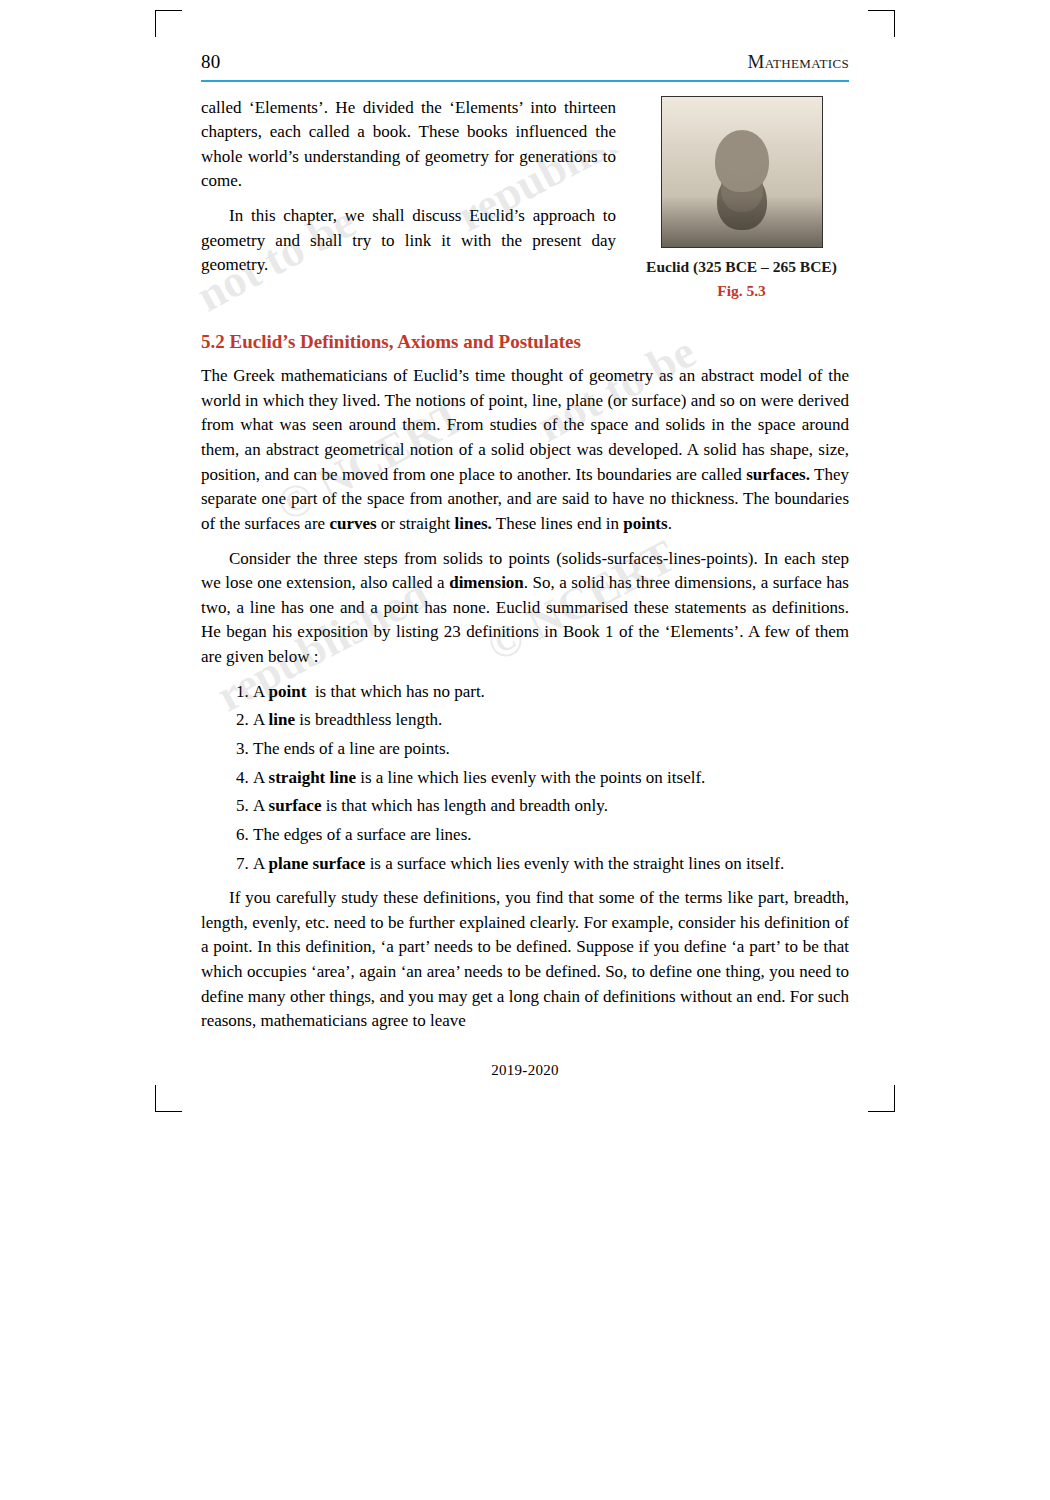80
Mathematics
not to be republished © NCERT not to be republished © NCERT
Euclid (325 BCE – 265 BCE) Fig. 5.3
called ‘Elements’. He divided the ‘Elements’ into thirteen chapters, each called a book. These books influenced the whole world’s understanding of geometry for generations to come.
In this chapter, we shall discuss Euclid’s approach to geometry and shall try to link it with the present day geometry.
5.2 Euclid’s Definitions, Axioms and Postulates
The Greek mathematicians of Euclid’s time thought of geometry as an abstract model of the world in which they lived. The notions of point, line, plane (or surface) and so on were derived from what was seen around them. From studies of the space and solids in the space around them, an abstract geometrical notion of a solid object was developed. A solid has shape, size, position, and can be moved from one place to another. Its boundaries are called surfaces. They separate one part of the space from another, and are said to have no thickness. The boundaries of the surfaces are curves or straight lines. These lines end in points.
Consider the three steps from solids to points (solids-surfaces-lines-points). In each step we lose one extension, also called a dimension. So, a solid has three dimensions, a surface has two, a line has one and a point has none. Euclid summarised these statements as definitions. He began his exposition by listing 23 definitions in Book 1 of the ‘Elements’. A few of them are given below :
A point is that which has no part.
A line is breadthless length.
The ends of a line are points.
A straight line is a line which lies evenly with the points on itself.
A surface is that which has length and breadth only.
The edges of a surface are lines.
A plane surface is a surface which lies evenly with the straight lines on itself.
If you carefully study these definitions, you find that some of the terms like part, breadth, length, evenly, etc. need to be further explained clearly. For example, consider his definition of a point. In this definition, ‘a part’ needs to be defined. Suppose if you define ‘a part’ to be that which occupies ‘area’, again ‘an area’ needs to be defined. So, to define one thing, you need to define many other things, and you may get a long chain of definitions without an end. For such reasons, mathematicians agree to leave
2019-2020